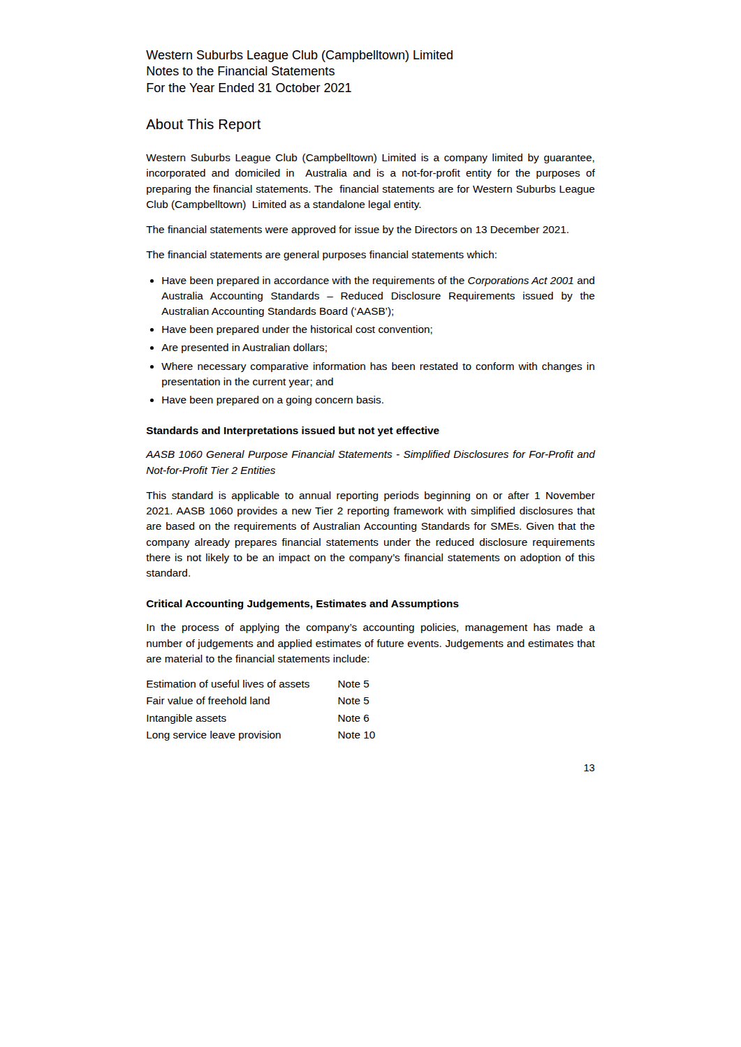Western Suburbs League Club (Campbelltown) Limited
Notes to the Financial Statements
For the Year Ended 31 October 2021
About This Report
Western Suburbs League Club (Campbelltown) Limited is a company limited by guarantee, incorporated and domiciled in Australia and is a not-for-profit entity for the purposes of preparing the financial statements. The financial statements are for Western Suburbs League Club (Campbelltown) Limited as a standalone legal entity.
The financial statements were approved for issue by the Directors on 13 December 2021.
The financial statements are general purposes financial statements which:
Have been prepared in accordance with the requirements of the Corporations Act 2001 and Australia Accounting Standards – Reduced Disclosure Requirements issued by the Australian Accounting Standards Board (‘AASB’);
Have been prepared under the historical cost convention;
Are presented in Australian dollars;
Where necessary comparative information has been restated to conform with changes in presentation in the current year; and
Have been prepared on a going concern basis.
Standards and Interpretations issued but not yet effective
AASB 1060 General Purpose Financial Statements - Simplified Disclosures for For-Profit and Not-for-Profit Tier 2 Entities
This standard is applicable to annual reporting periods beginning on or after 1 November 2021. AASB 1060 provides a new Tier 2 reporting framework with simplified disclosures that are based on the requirements of Australian Accounting Standards for SMEs. Given that the company already prepares financial statements under the reduced disclosure requirements there is not likely to be an impact on the company’s financial statements on adoption of this standard.
Critical Accounting Judgements, Estimates and Assumptions
In the process of applying the company’s accounting policies, management has made a number of judgements and applied estimates of future events. Judgements and estimates that are material to the financial statements include:
| Estimation of useful lives of assets | Note 5 |
| Fair value of freehold land | Note 5 |
| Intangible assets | Note 6 |
| Long service leave provision | Note 10 |
13